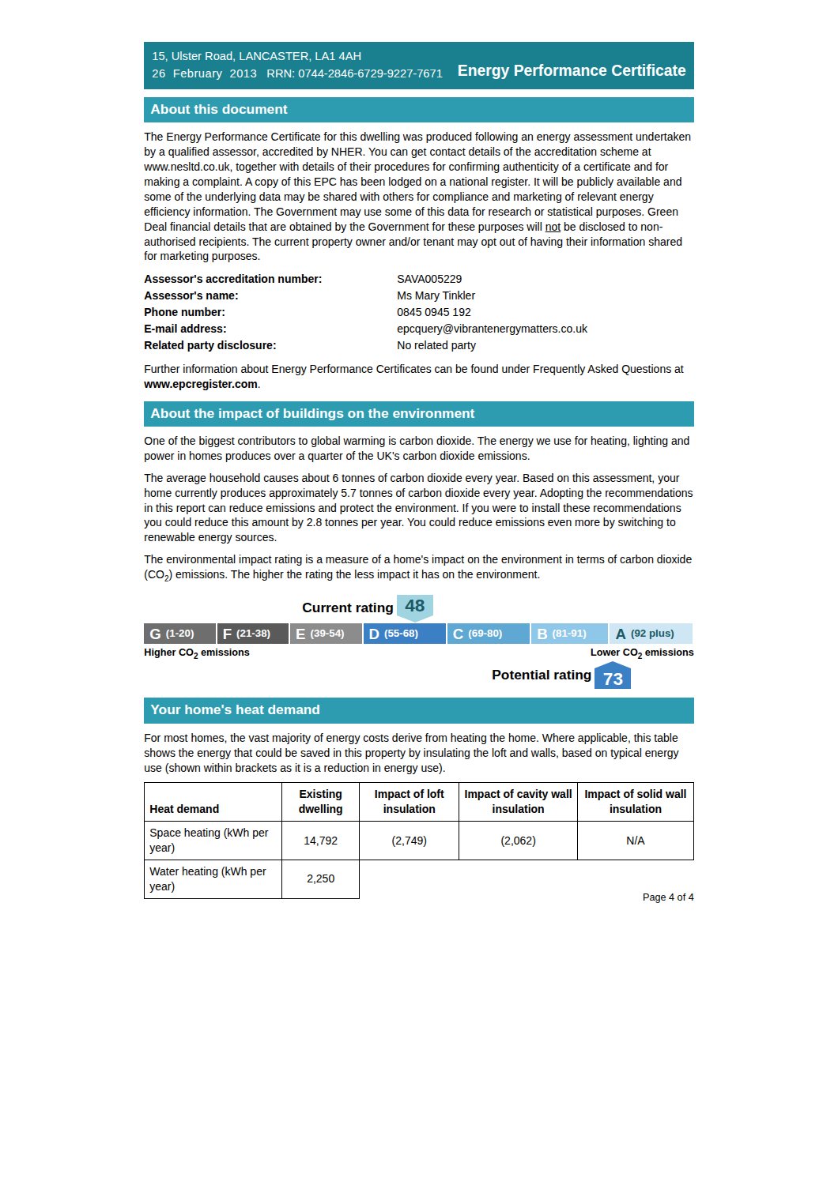15, Ulster Road, LANCASTER, LA1 4AH
26 February 2013 RRN: 0744-2846-6729-9227-7671
Energy Performance Certificate
About this document
The Energy Performance Certificate for this dwelling was produced following an energy assessment undertaken by a qualified assessor, accredited by NHER. You can get contact details of the accreditation scheme at www.nesltd.co.uk, together with details of their procedures for confirming authenticity of a certificate and for making a complaint. A copy of this EPC has been lodged on a national register. It will be publicly available and some of the underlying data may be shared with others for compliance and marketing of relevant energy efficiency information. The Government may use some of this data for research or statistical purposes. Green Deal financial details that are obtained by the Government for these purposes will not be disclosed to non-authorised recipients. The current property owner and/or tenant may opt out of having their information shared for marketing purposes.
| Assessor's accreditation number: | SAVA005229 |
| Assessor's name: | Ms Mary Tinkler |
| Phone number: | 0845 0945 192 |
| E-mail address: | epcquery@vibrantenergymatters.co.uk |
| Related party disclosure: | No related party |
Further information about Energy Performance Certificates can be found under Frequently Asked Questions at www.epcregister.com.
About the impact of buildings on the environment
One of the biggest contributors to global warming is carbon dioxide. The energy we use for heating, lighting and power in homes produces over a quarter of the UK's carbon dioxide emissions.
The average household causes about 6 tonnes of carbon dioxide every year. Based on this assessment, your home currently produces approximately 5.7 tonnes of carbon dioxide every year. Adopting the recommendations in this report can reduce emissions and protect the environment. If you were to install these recommendations you could reduce this amount by 2.8 tonnes per year. You could reduce emissions even more by switching to renewable energy sources.
The environmental impact rating is a measure of a home's impact on the environment in terms of carbon dioxide (CO2) emissions. The higher the rating the less impact it has on the environment.
Current rating
48
G(1-20)
F(21-38)
E(39-54)
D(55-68)
C(69-80)
B(81-91)
A(92 plus)
Higher CO2 emissions
Lower CO2 emissions
Potential rating
73
Your home's heat demand
For most homes, the vast majority of energy costs derive from heating the home. Where applicable, this table shows the energy that could be saved in this property by insulating the loft and walls, based on typical energy use (shown within brackets as it is a reduction in energy use).
| Heat demand | Existing dwelling | Impact of loft insulation | Impact of cavity wall insulation | Impact of solid wall insulation |
| --- | --- | --- | --- | --- |
| Space heating (kWh per year) | 14,792 | (2,749) | (2,062) | N/A |
| Water heating (kWh per year) | 2,250 | | | |
Page 4 of 4